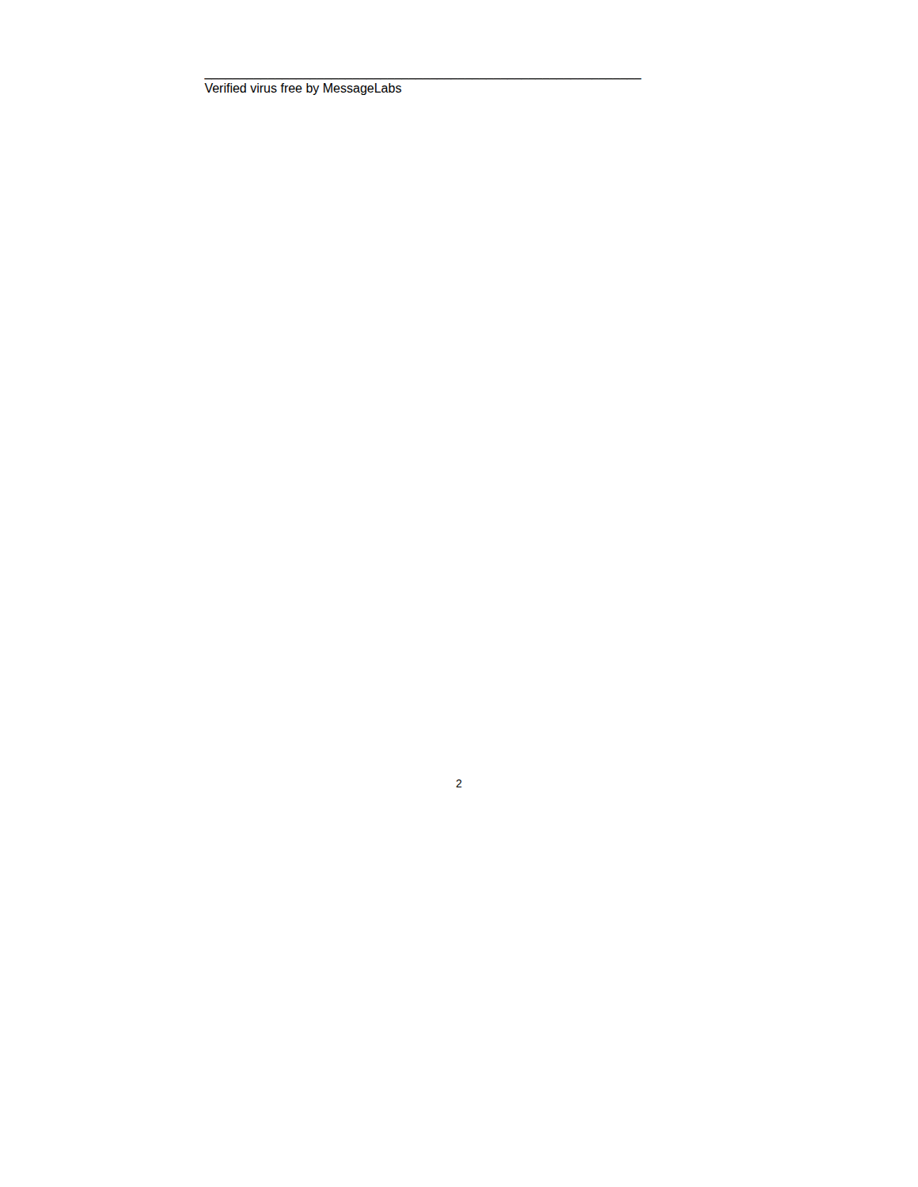______________________________________________________________
Verified virus free by MessageLabs
2